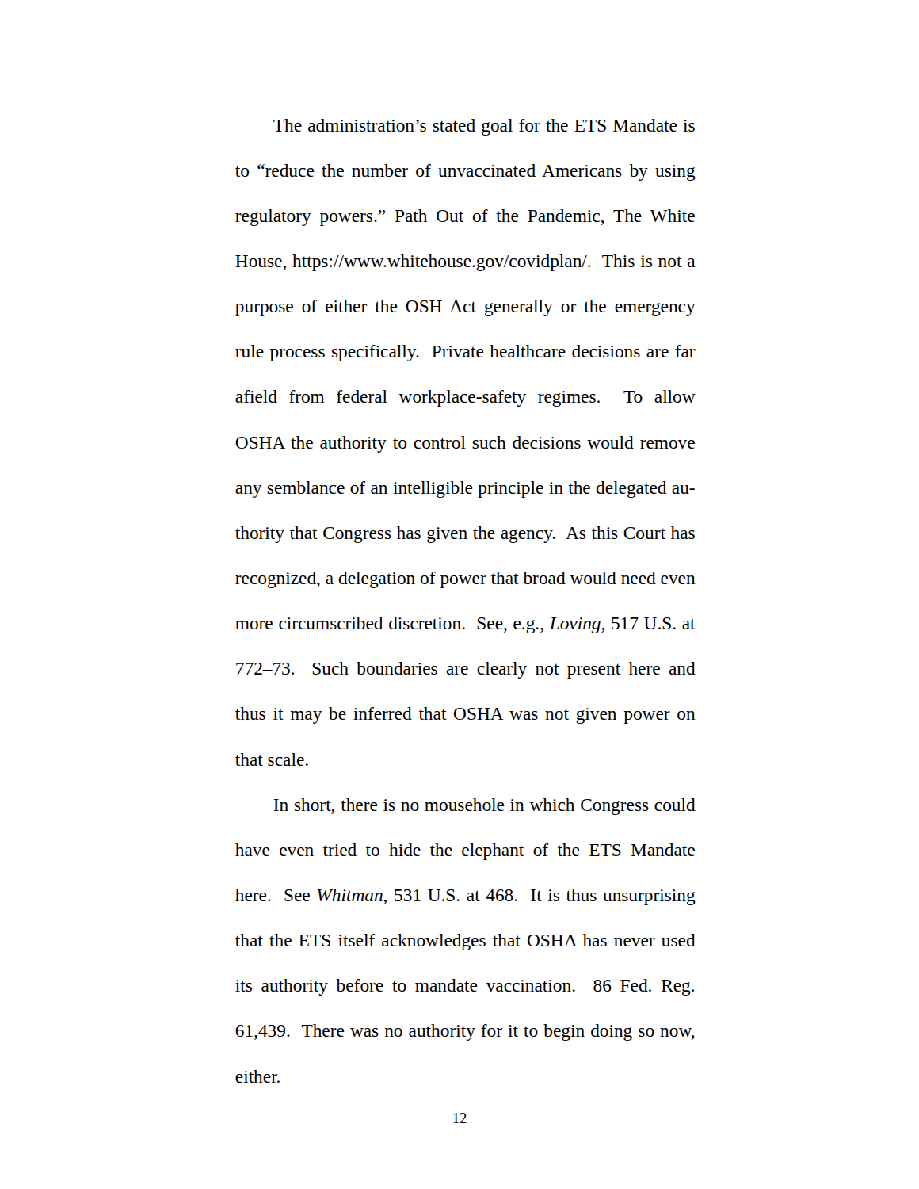The administration’s stated goal for the ETS Mandate is to “reduce the number of unvaccinated Americans by using regulatory powers.” Path Out of the Pandemic, The White House, https://www.whitehouse.gov/covidplan/. This is not a purpose of either the OSH Act generally or the emergency rule process specifically. Private healthcare decisions are far afield from federal workplace-safety regimes. To allow OSHA the authority to control such decisions would remove any semblance of an intelligible principle in the delegated authority that Congress has given the agency. As this Court has recognized, a delegation of power that broad would need even more circumscribed discretion. See, e.g., Loving, 517 U.S. at 772–73. Such boundaries are clearly not present here and thus it may be inferred that OSHA was not given power on that scale.
In short, there is no mousehole in which Congress could have even tried to hide the elephant of the ETS Mandate here. See Whitman, 531 U.S. at 468. It is thus unsurprising that the ETS itself acknowledges that OSHA has never used its authority before to mandate vaccination. 86 Fed. Reg. 61,439. There was no authority for it to begin doing so now, either.
12